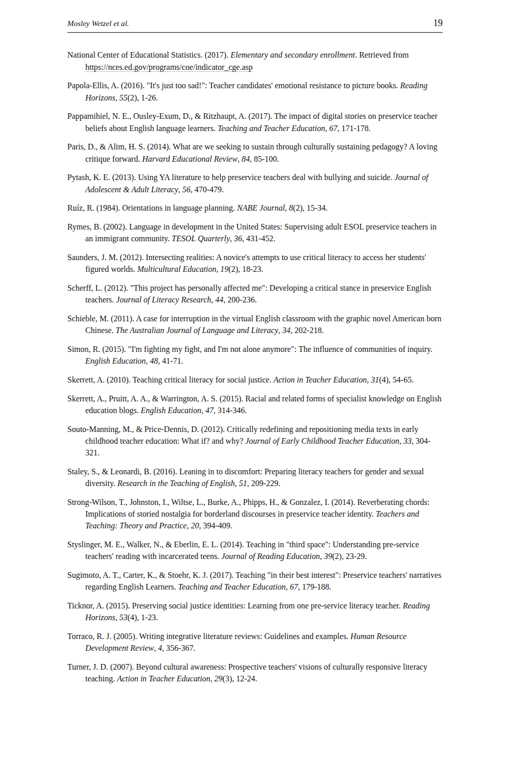Mosley Wetzel et al. 19
References
National Center of Educational Statistics. (2017). Elementary and secondary enrollment. Retrieved from https://nces.ed.gov/programs/coe/indicator_cge.asp
Papola-Ellis, A. (2016). "It's just too sad!": Teacher candidates' emotional resistance to picture books. Reading Horizons, 55(2), 1-26.
Pappamihiel, N. E., Ousley-Exum, D., & Ritzhaupt, A. (2017). The impact of digital stories on preservice teacher beliefs about English language learners. Teaching and Teacher Education, 67, 171-178.
Paris, D., & Alim, H. S. (2014). What are we seeking to sustain through culturally sustaining pedagogy? A loving critique forward. Harvard Educational Review, 84, 85-100.
Pytash, K. E. (2013). Using YA literature to help preservice teachers deal with bullying and suicide. Journal of Adolescent & Adult Literacy, 56, 470-479.
Ruíz, R. (1984). Orientations in language planning. NABE Journal, 8(2), 15-34.
Rymes, B. (2002). Language in development in the United States: Supervising adult ESOL preservice teachers in an immigrant community. TESOL Quarterly, 36, 431-452.
Saunders, J. M. (2012). Intersecting realities: A novice's attempts to use critical literacy to access her students' figured worlds. Multicultural Education, 19(2), 18-23.
Scherff, L. (2012). "This project has personally affected me": Developing a critical stance in preservice English teachers. Journal of Literacy Research, 44, 200-236.
Schieble, M. (2011). A case for interruption in the virtual English classroom with the graphic novel American born Chinese. The Australian Journal of Language and Literacy, 34, 202-218.
Simon, R. (2015). "I'm fighting my fight, and I'm not alone anymore": The influence of communities of inquiry. English Education, 48, 41-71.
Skerrett, A. (2010). Teaching critical literacy for social justice. Action in Teacher Education, 31(4), 54-65.
Skerrett, A., Pruitt, A. A., & Warrington, A. S. (2015). Racial and related forms of specialist knowledge on English education blogs. English Education, 47, 314-346.
Souto-Manning, M., & Price-Dennis, D. (2012). Critically redefining and repositioning media texts in early childhood teacher education: What if? and why? Journal of Early Childhood Teacher Education, 33, 304-321.
Staley, S., & Leonardi, B. (2016). Leaning in to discomfort: Preparing literacy teachers for gender and sexual diversity. Research in the Teaching of English, 51, 209-229.
Strong-Wilson, T., Johnston, I., Wiltse, L., Burke, A., Phipps, H., & Gonzalez, I. (2014). Reverberating chords: Implications of storied nostalgia for borderland discourses in preservice teacher identity. Teachers and Teaching: Theory and Practice, 20, 394-409.
Styslinger, M. E., Walker, N., & Eberlin, E. L. (2014). Teaching in "third space": Understanding pre-service teachers' reading with incarcerated teens. Journal of Reading Education, 39(2), 23-29.
Sugimoto, A. T., Carter, K., & Stoehr, K. J. (2017). Teaching "in their best interest": Preservice teachers' narratives regarding English Learners. Teaching and Teacher Education, 67, 179-188.
Ticknor, A. (2015). Preserving social justice identities: Learning from one pre-service literacy teacher. Reading Horizons, 53(4), 1-23.
Torraco, R. J. (2005). Writing integrative literature reviews: Guidelines and examples. Human Resource Development Review, 4, 356-367.
Turner, J. D. (2007). Beyond cultural awareness: Prospective teachers' visions of culturally responsive literacy teaching. Action in Teacher Education, 29(3), 12-24.